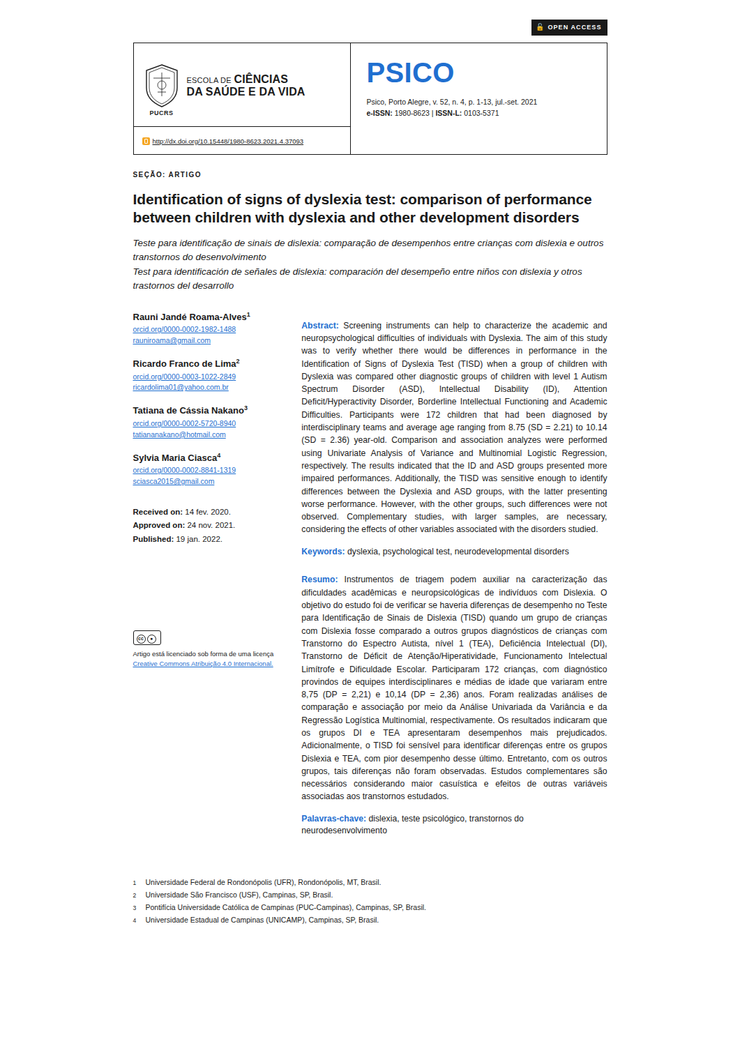🔓OPEN ACCESS
PUCRS
ESCOLA DE CIÊNCIAS
DA SAÚDE E DA VIDA
http://dx.doi.org/10.15448/1980-8623.2021.4.37093
PSICO
Psico, Porto Alegre, v. 52, n. 4, p. 1-13, jul.-set. 2021
e-ISSN: 1980-8623 | ISSN-L: 0103-5371
SEÇÃO: ARTIGO
Identification of signs of dyslexia test: comparison of performance between children with dyslexia and other development disorders
Teste para identificação de sinais de dislexia: comparação de desempenhos entre crianças com dislexia e outros transtornos do desenvolvimento
Test para identificación de señales de dislexia: comparación del desempeño entre niños con dislexia y otros trastornos del desarrollo
Rauni Jandé Roama-Alves1
orcid.org/0000-0002-1982-1488 rauniroama@gmail.com
Ricardo Franco de Lima2
orcid.org/0000-0003-1022-2849 ricardolima01@yahoo.com.br
Tatiana de Cássia Nakano3
orcid.org/0000-0002-5720-8940 tatiananakano@hotmail.com
Sylvia Maria Ciasca4
orcid.org/0000-0002-8841-1319 sciasca2015@gmail.com
Received on: 14 fev. 2020.
Approved on: 24 nov. 2021.
Published: 19 jan. 2022.
cc●
Artigo está licenciado sob forma de uma licença
Creative Commons Atribuição 4.0 Internacional.
Abstract: Screening instruments can help to characterize the academic and neuropsychological difficulties of individuals with Dyslexia. The aim of this study was to verify whether there would be differences in performance in the Identification of Signs of Dyslexia Test (TISD) when a group of children with Dyslexia was compared other diagnostic groups of children with level 1 Autism Spectrum Disorder (ASD), Intellectual Disability (ID), Attention Deficit/Hyperactivity Disorder, Borderline Intellectual Functioning and Academic Difficulties. Participants were 172 children that had been diagnosed by interdisciplinary teams and average age ranging from 8.75 (SD = 2.21) to 10.14 (SD = 2.36) year-old. Comparison and association analyzes were performed using Univariate Analysis of Variance and Multinomial Logistic Regression, respectively. The results indicated that the ID and ASD groups presented more impaired performances. Additionally, the TISD was sensitive enough to identify differences between the Dyslexia and ASD groups, with the latter presenting worse performance. However, with the other groups, such differences were not observed. Complementary studies, with larger samples, are necessary, considering the effects of other variables associated with the disorders studied.
Keywords: dyslexia, psychological test, neurodevelopmental disorders
Resumo: Instrumentos de triagem podem auxiliar na caracterização das dificuldades acadêmicas e neuropsicológicas de indivíduos com Dislexia. O objetivo do estudo foi de verificar se haveria diferenças de desempenho no Teste para Identificação de Sinais de Dislexia (TISD) quando um grupo de crianças com Dislexia fosse comparado a outros grupos diagnósticos de crianças com Transtorno do Espectro Autista, nível 1 (TEA), Deficiência Intelectual (DI), Transtorno de Déficit de Atenção/Hiperatividade, Funcionamento Intelectual Limítrofe e Dificuldade Escolar. Participaram 172 crianças, com diagnóstico provindos de equipes interdisciplinares e médias de idade que variaram entre 8,75 (DP = 2,21) e 10,14 (DP = 2,36) anos. Foram realizadas análises de comparação e associação por meio da Análise Univariada da Variância e da Regressão Logística Multinomial, respectivamente. Os resultados indicaram que os grupos DI e TEA apresentaram desempenhos mais prejudicados. Adicionalmente, o TISD foi sensível para identificar diferenças entre os grupos Dislexia e TEA, com pior desempenho desse último. Entretanto, com os outros grupos, tais diferenças não foram observadas. Estudos complementares são necessários considerando maior casuística e efeitos de outras variáveis associadas aos transtornos estudados.
Palavras-chave: dislexia, teste psicológico, transtornos do neurodesenvolvimento
1 Universidade Federal de Rondonópolis (UFR), Rondonópolis, MT, Brasil.
2 Universidade São Francisco (USF), Campinas, SP, Brasil.
3 Pontifícia Universidade Católica de Campinas (PUC-Campinas), Campinas, SP, Brasil.
4 Universidade Estadual de Campinas (UNICAMP), Campinas, SP, Brasil.